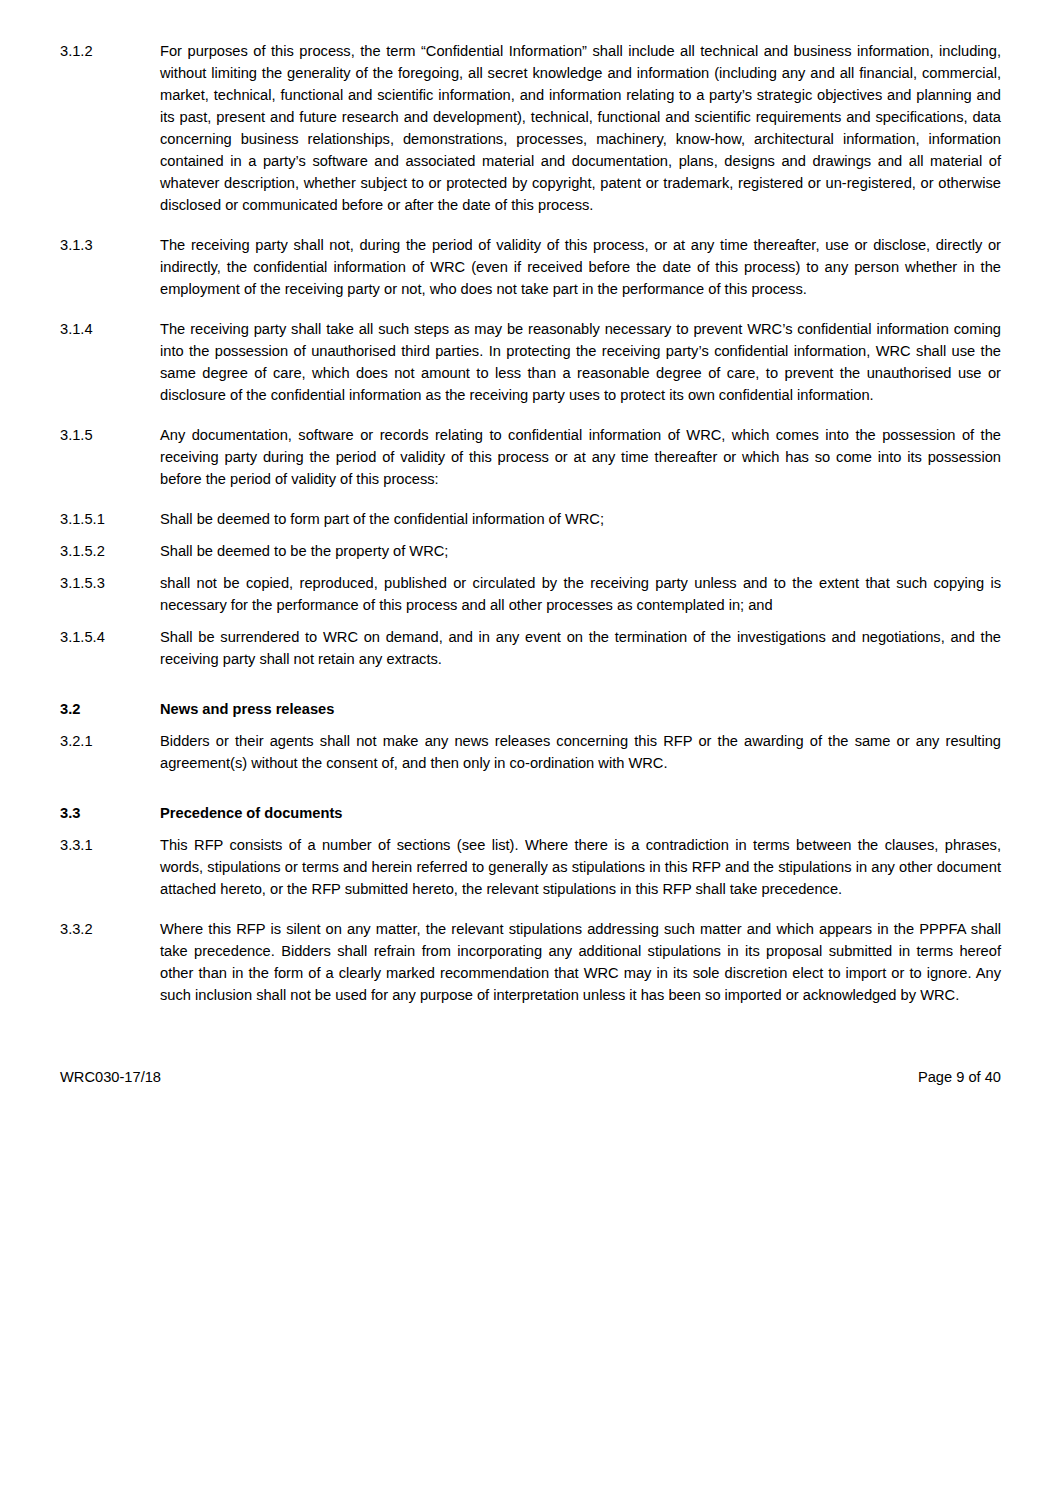3.1.2
For purposes of this process, the term “Confidential Information” shall include all technical and business information, including, without limiting the generality of the foregoing, all secret knowledge and information (including any and all financial, commercial, market, technical, functional and scientific information, and information relating to a party’s strategic objectives and planning and its past, present and future research and development), technical, functional and scientific requirements and specifications, data concerning business relationships, demonstrations, processes, machinery, know-how, architectural information, information contained in a party’s software and associated material and documentation, plans, designs and drawings and all material of whatever description, whether subject to or protected by copyright, patent or trademark, registered or un-registered, or otherwise disclosed or communicated before or after the date of this process.
3.1.3
The receiving party shall not, during the period of validity of this process, or at any time thereafter, use or disclose, directly or indirectly, the confidential information of WRC (even if received before the date of this process) to any person whether in the employment of the receiving party or not, who does not take part in the performance of this process.
3.1.4
The receiving party shall take all such steps as may be reasonably necessary to prevent WRC’s confidential information coming into the possession of unauthorised third parties. In protecting the receiving party’s confidential information, WRC shall use the same degree of care, which does not amount to less than a reasonable degree of care, to prevent the unauthorised use or disclosure of the confidential information as the receiving party uses to protect its own confidential information.
3.1.5
Any documentation, software or records relating to confidential information of WRC, which comes into the possession of the receiving party during the period of validity of this process or at any time thereafter or which has so come into its possession before the period of validity of this process:
3.1.5.1
Shall be deemed to form part of the confidential information of WRC;
3.1.5.2
Shall be deemed to be the property of WRC;
3.1.5.3
shall not be copied, reproduced, published or circulated by the receiving party unless and to the extent that such copying is necessary for the performance of this process and all other processes as contemplated in; and
3.1.5.4
Shall be surrendered to WRC on demand, and in any event on the termination of the investigations and negotiations, and the receiving party shall not retain any extracts.
3.2
News and press releases
3.2.1
Bidders or their agents shall not make any news releases concerning this RFP or the awarding of the same or any resulting agreement(s) without the consent of, and then only in co-ordination with WRC.
3.3
Precedence of documents
3.3.1
This RFP consists of a number of sections (see list). Where there is a contradiction in terms between the clauses, phrases, words, stipulations or terms and herein referred to generally as stipulations in this RFP and the stipulations in any other document attached hereto, or the RFP submitted hereto, the relevant stipulations in this RFP shall take precedence.
3.3.2
Where this RFP is silent on any matter, the relevant stipulations addressing such matter and which appears in the PPPFA shall take precedence. Bidders shall refrain from incorporating any additional stipulations in its proposal submitted in terms hereof other than in the form of a clearly marked recommendation that WRC may in its sole discretion elect to import or to ignore. Any such inclusion shall not be used for any purpose of interpretation unless it has been so imported or acknowledged by WRC.
WRC030-17/18
Page 9 of 40